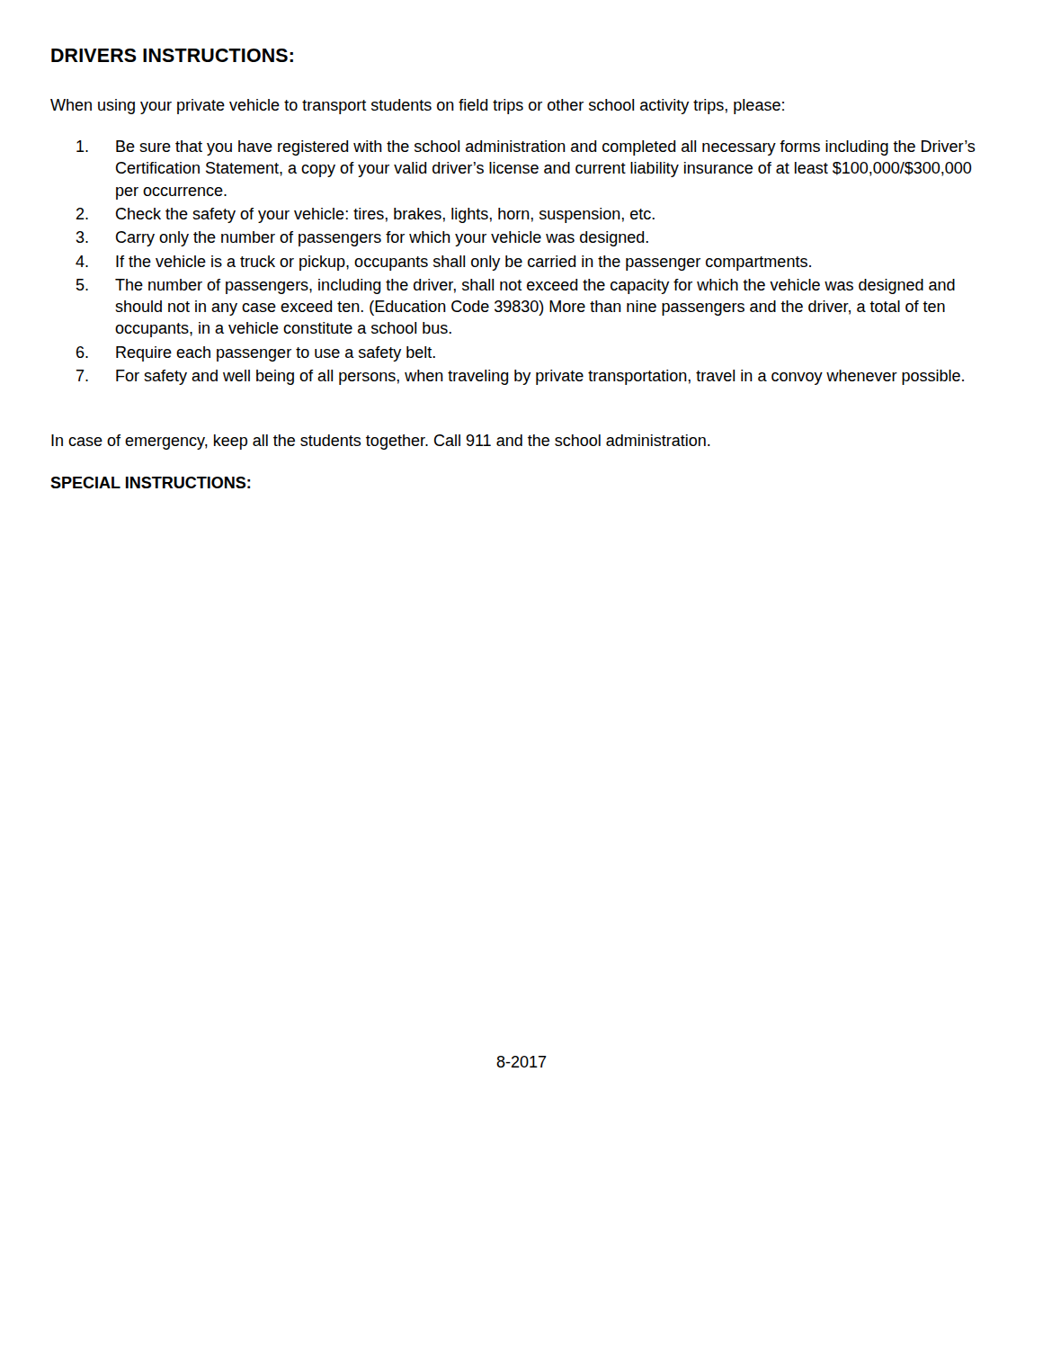DRIVERS INSTRUCTIONS:
When using your private vehicle to transport students on field trips or other school activity trips, please:
Be sure that you have registered with the school administration and completed all necessary forms including the Driver’s Certification Statement, a copy of your valid driver’s license and current liability insurance of at least $100,000/$300,000 per occurrence.
Check the safety of your vehicle: tires, brakes, lights, horn, suspension, etc.
Carry only the number of passengers for which your vehicle was designed.
If the vehicle is a truck or pickup, occupants shall only be carried in the passenger compartments.
The number of passengers, including the driver, shall not exceed the capacity for which the vehicle was designed and should not in any case exceed ten. (Education Code 39830) More than nine passengers and the driver, a total of ten occupants, in a vehicle constitute a school bus.
Require each passenger to use a safety belt.
For safety and well being of all persons, when traveling by private transportation, travel in a convoy whenever possible.
In case of emergency, keep all the students together. Call 911 and the school administration.
SPECIAL INSTRUCTIONS:
8-2017